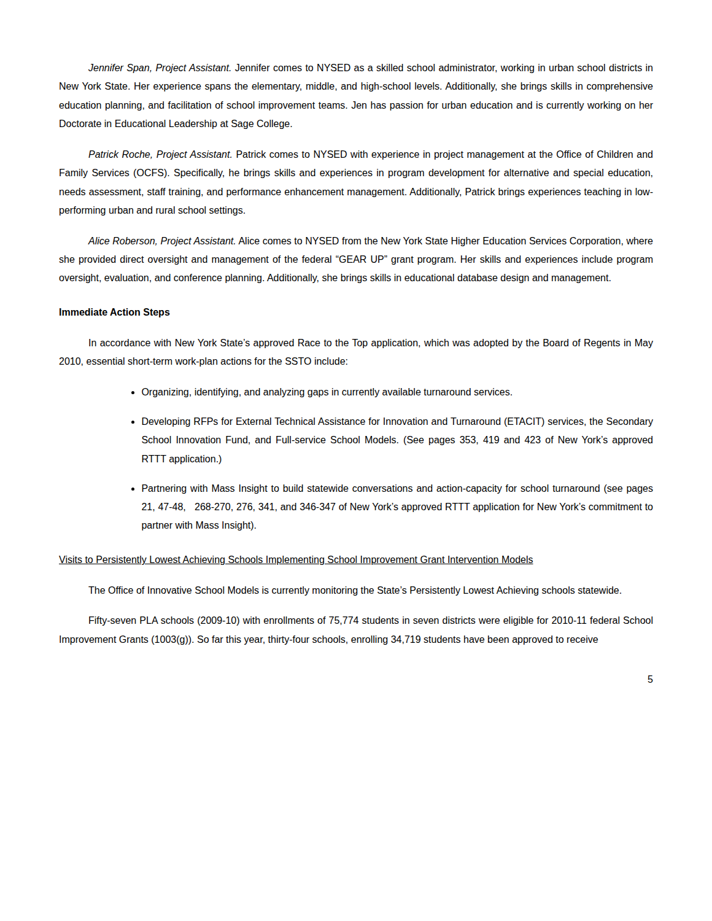Jennifer Span, Project Assistant. Jennifer comes to NYSED as a skilled school administrator, working in urban school districts in New York State. Her experience spans the elementary, middle, and high-school levels. Additionally, she brings skills in comprehensive education planning, and facilitation of school improvement teams. Jen has passion for urban education and is currently working on her Doctorate in Educational Leadership at Sage College.
Patrick Roche, Project Assistant. Patrick comes to NYSED with experience in project management at the Office of Children and Family Services (OCFS). Specifically, he brings skills and experiences in program development for alternative and special education, needs assessment, staff training, and performance enhancement management. Additionally, Patrick brings experiences teaching in low-performing urban and rural school settings.
Alice Roberson, Project Assistant. Alice comes to NYSED from the New York State Higher Education Services Corporation, where she provided direct oversight and management of the federal “GEAR UP” grant program. Her skills and experiences include program oversight, evaluation, and conference planning. Additionally, she brings skills in educational database design and management.
Immediate Action Steps
In accordance with New York State’s approved Race to the Top application, which was adopted by the Board of Regents in May 2010, essential short-term work-plan actions for the SSTO include:
Organizing, identifying, and analyzing gaps in currently available turnaround services.
Developing RFPs for External Technical Assistance for Innovation and Turnaround (ETACIT) services, the Secondary School Innovation Fund, and Full-service School Models. (See pages 353, 419 and 423 of New York’s approved RTTT application.)
Partnering with Mass Insight to build statewide conversations and action-capacity for school turnaround (see pages 21, 47-48, 268-270, 276, 341, and 346-347 of New York’s approved RTTT application for New York’s commitment to partner with Mass Insight).
Visits to Persistently Lowest Achieving Schools Implementing School Improvement Grant Intervention Models
The Office of Innovative School Models is currently monitoring the State’s Persistently Lowest Achieving schools statewide.
Fifty-seven PLA schools (2009-10) with enrollments of 75,774 students in seven districts were eligible for 2010-11 federal School Improvement Grants (1003(g)). So far this year, thirty-four schools, enrolling 34,719 students have been approved to receive
5